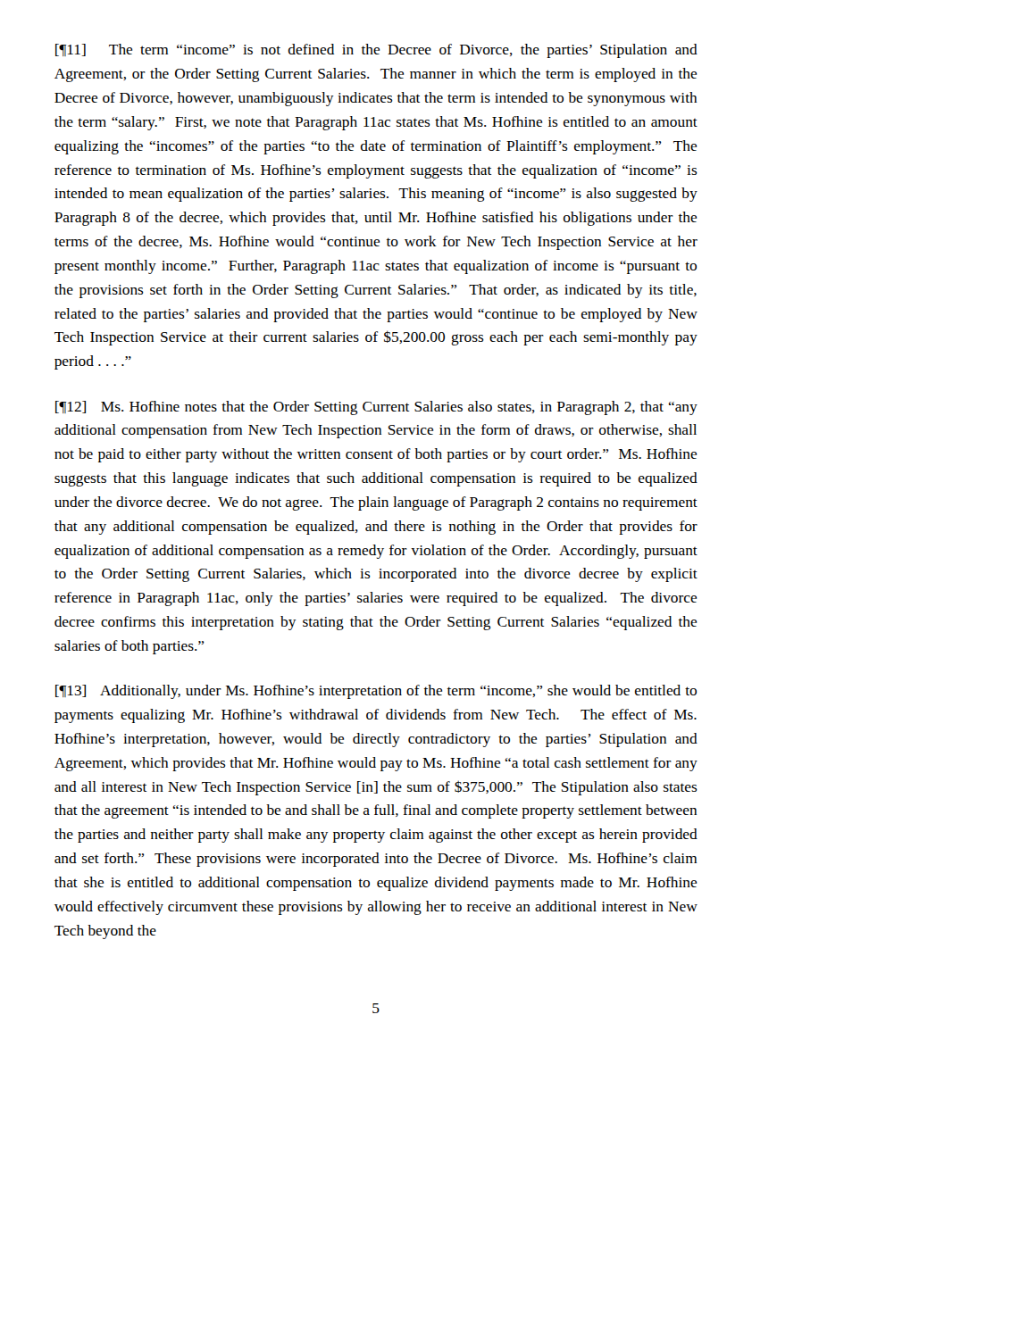[¶11] The term “income” is not defined in the Decree of Divorce, the parties’ Stipulation and Agreement, or the Order Setting Current Salaries. The manner in which the term is employed in the Decree of Divorce, however, unambiguously indicates that the term is intended to be synonymous with the term “salary.” First, we note that Paragraph 11ac states that Ms. Hofhine is entitled to an amount equalizing the “incomes” of the parties “to the date of termination of Plaintiff’s employment.” The reference to termination of Ms. Hofhine’s employment suggests that the equalization of “income” is intended to mean equalization of the parties’ salaries. This meaning of “income” is also suggested by Paragraph 8 of the decree, which provides that, until Mr. Hofhine satisfied his obligations under the terms of the decree, Ms. Hofhine would “continue to work for New Tech Inspection Service at her present monthly income.” Further, Paragraph 11ac states that equalization of income is “pursuant to the provisions set forth in the Order Setting Current Salaries.” That order, as indicated by its title, related to the parties’ salaries and provided that the parties would “continue to be employed by New Tech Inspection Service at their current salaries of $5,200.00 gross each per each semi-monthly pay period . . . .”
[¶12] Ms. Hofhine notes that the Order Setting Current Salaries also states, in Paragraph 2, that “any additional compensation from New Tech Inspection Service in the form of draws, or otherwise, shall not be paid to either party without the written consent of both parties or by court order.” Ms. Hofhine suggests that this language indicates that such additional compensation is required to be equalized under the divorce decree. We do not agree. The plain language of Paragraph 2 contains no requirement that any additional compensation be equalized, and there is nothing in the Order that provides for equalization of additional compensation as a remedy for violation of the Order. Accordingly, pursuant to the Order Setting Current Salaries, which is incorporated into the divorce decree by explicit reference in Paragraph 11ac, only the parties’ salaries were required to be equalized. The divorce decree confirms this interpretation by stating that the Order Setting Current Salaries “equalized the salaries of both parties.”
[¶13] Additionally, under Ms. Hofhine’s interpretation of the term “income,” she would be entitled to payments equalizing Mr. Hofhine’s withdrawal of dividends from New Tech. The effect of Ms. Hofhine’s interpretation, however, would be directly contradictory to the parties’ Stipulation and Agreement, which provides that Mr. Hofhine would pay to Ms. Hofhine “a total cash settlement for any and all interest in New Tech Inspection Service [in] the sum of $375,000.” The Stipulation also states that the agreement “is intended to be and shall be a full, final and complete property settlement between the parties and neither party shall make any property claim against the other except as herein provided and set forth.” These provisions were incorporated into the Decree of Divorce. Ms. Hofhine’s claim that she is entitled to additional compensation to equalize dividend payments made to Mr. Hofhine would effectively circumvent these provisions by allowing her to receive an additional interest in New Tech beyond the
5